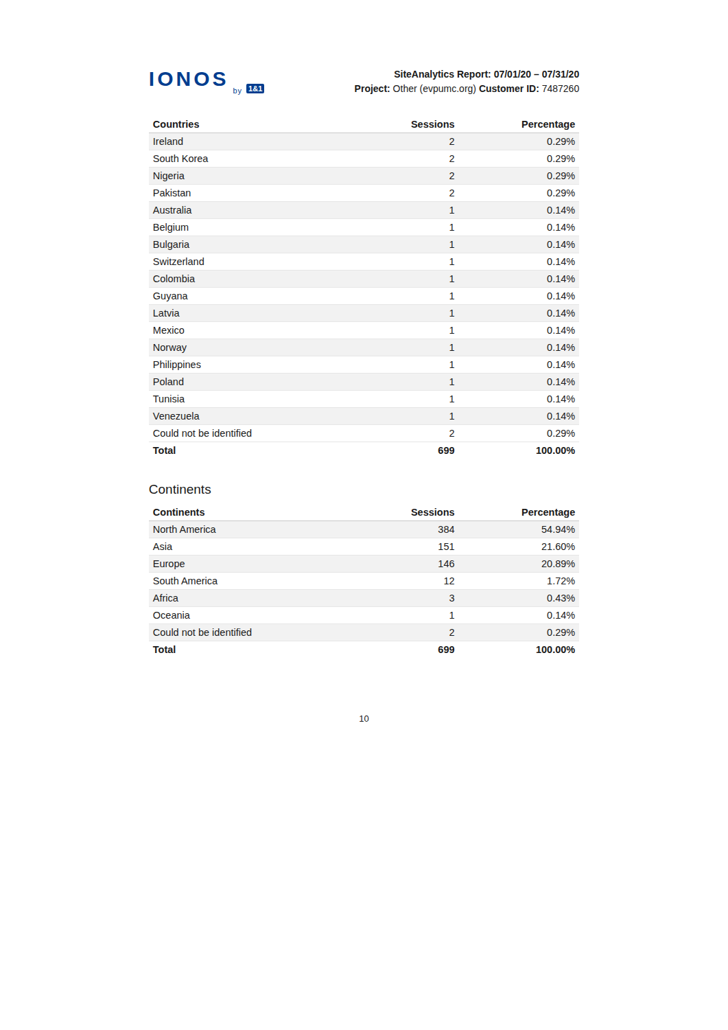IONOS by 1&1
SiteAnalytics Report: 07/01/20 – 07/31/20
Project: Other (evpumc.org) Customer ID: 7487260
| Countries | Sessions | Percentage |
| --- | --- | --- |
| Ireland | 2 | 0.29% |
| South Korea | 2 | 0.29% |
| Nigeria | 2 | 0.29% |
| Pakistan | 2 | 0.29% |
| Australia | 1 | 0.14% |
| Belgium | 1 | 0.14% |
| Bulgaria | 1 | 0.14% |
| Switzerland | 1 | 0.14% |
| Colombia | 1 | 0.14% |
| Guyana | 1 | 0.14% |
| Latvia | 1 | 0.14% |
| Mexico | 1 | 0.14% |
| Norway | 1 | 0.14% |
| Philippines | 1 | 0.14% |
| Poland | 1 | 0.14% |
| Tunisia | 1 | 0.14% |
| Venezuela | 1 | 0.14% |
| Could not be identified | 2 | 0.29% |
| Total | 699 | 100.00% |
Continents
| Continents | Sessions | Percentage |
| --- | --- | --- |
| North America | 384 | 54.94% |
| Asia | 151 | 21.60% |
| Europe | 146 | 20.89% |
| South America | 12 | 1.72% |
| Africa | 3 | 0.43% |
| Oceania | 1 | 0.14% |
| Could not be identified | 2 | 0.29% |
| Total | 699 | 100.00% |
10